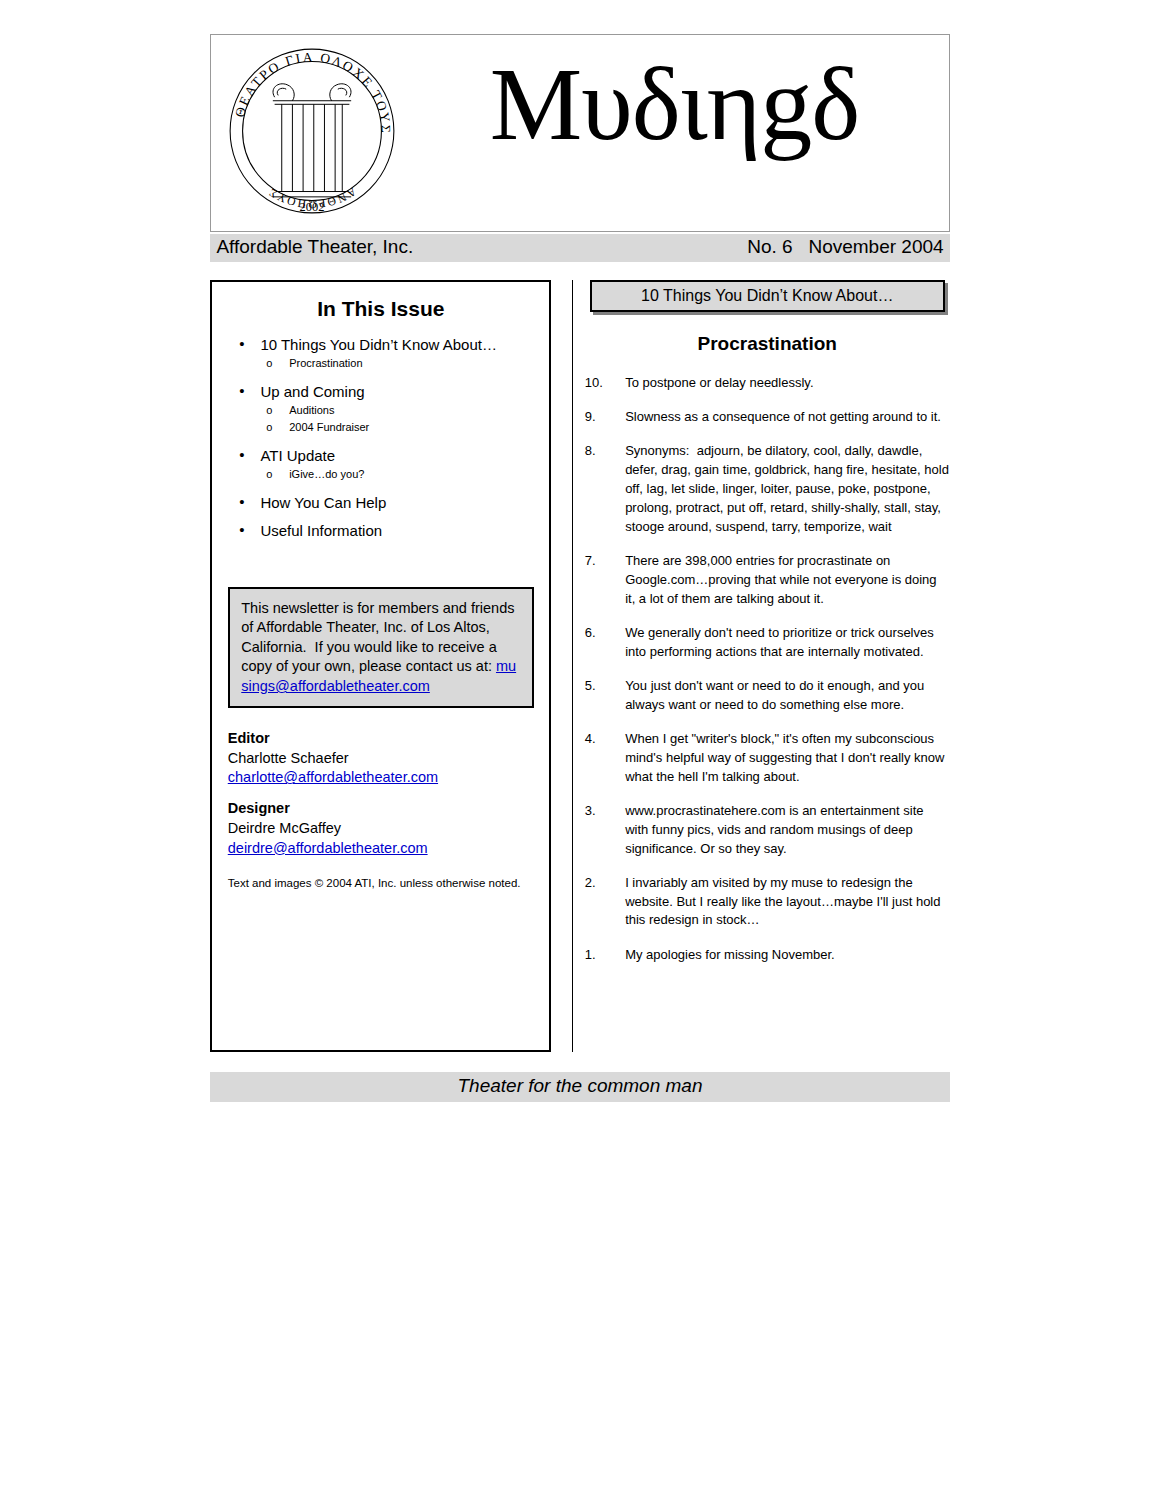ΘΕΑΤΡΟ ΓΙΑ ΟΛΟΧΕ ΤΟΥΣ ΑΝΘΡΩΠΟΥΣ ΑΝΘΡΩΠΟΥΣ 2002
Mυδιηgδ
Affordable Theater, Inc.
No. 6 November 2004
In This Issue
10 Things You Didn’t Know About…
Procrastination
Up and Coming
Auditions
2004 Fundraiser
ATI Update
iGive…do you?
How You Can Help
Useful Information
This newsletter is for members and friends of Affordable Theater, Inc. of Los Altos, California. If you would like to receive a copy of your own, please contact us at: musings@affordabletheater.com
Editor
Charlotte Schaefer
charlotte@affordabletheater.com
Designer
Deirdre McGaffey
deirdre@affordabletheater.com
Text and images © 2004 ATI, Inc. unless otherwise noted.
10 Things You Didn’t Know About…
Procrastination
10. To postpone or delay needlessly.
9. Slowness as a consequence of not getting around to it.
8. Synonyms: adjourn, be dilatory, cool, dally, dawdle, defer, drag, gain time, goldbrick, hang fire, hesitate, hold off, lag, let slide, linger, loiter, pause, poke, postpone, prolong, protract, put off, retard, shilly-shally, stall, stay, stooge around, suspend, tarry, temporize, wait
7. There are 398,000 entries for procrastinate on Google.com…proving that while not everyone is doing it, a lot of them are talking about it.
6. We generally don't need to prioritize or trick ourselves into performing actions that are internally motivated.
5. You just don't want or need to do it enough, and you always want or need to do something else more.
4. When I get "writer's block," it's often my subconscious mind's helpful way of suggesting that I don't really know what the hell I'm talking about.
3. www.procrastinatehere.com is an entertainment site with funny pics, vids and random musings of deep significance. Or so they say.
2. I invariably am visited by my muse to redesign the website. But I really like the layout…maybe I'll just hold this redesign in stock…
1. My apologies for missing November.
Theater for the common man